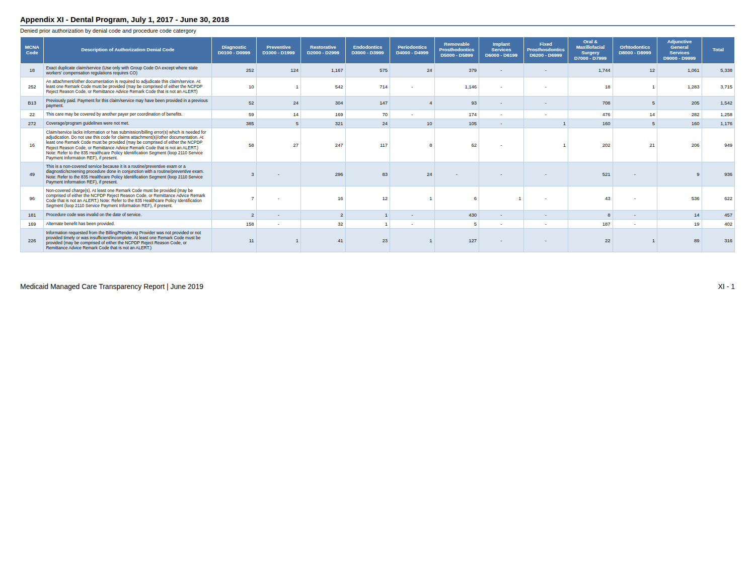Appendix XI - Dental Program, July 1, 2017 - June 30, 2018
Denied prior authorization by denial code and procedure code catergory
| MCNA Code | Description of Authorization Denial Code | Diagnostic D0100 - D0999 | Preventive D1000 - D1999 | Restorative D2000 - D2999 | Endodontics D3000 - D3999 | Periodontics D4000 - D4999 | Removable Prosthodontics D5000 - D5899 | Implant Services D6000 - D6199 | Fixed Prosthosdontics D6200 - D6999 | Oral & Maxillofacial Surgery D7000 - D7999 | Orhtodontics D8000 - D8999 | Adjunctive General Services D9000 - D9999 | Total |
| --- | --- | --- | --- | --- | --- | --- | --- | --- | --- | --- | --- | --- | --- |
| 18 | Exact duplicate claim/service (Use only with Group Code OA except where state workers' compensation regulations requires CO) | 252 | 124 | 1,167 | 575 | 24 | 379 | - | - | 1,744 | 12 | 1,061 | 5,338 |
| 252 | An attachment/other documentation is required to adjudicate this claim/service. At least one Remark Code must be provided (may be comprised of either the NCPDP Reject Reason Code, or Remittance Advice Remark Code that is not an ALERT) | 10 | 1 | 542 | 714 | - | 1,146 | - | - | 18 | 1 | 1,283 | 3,715 |
| B13 | Previously paid. Payment for this claim/service may have been provided in a previous payment. | 52 | 24 | 304 | 147 | 4 | 93 | - | - | 708 | 5 | 205 | 1,542 |
| 22 | This care may be covered by another payer per coordination of benefits. | 59 | 14 | 169 | 70 | - | 174 | - | - | 476 | 14 | 282 | 1,258 |
| 272 | Coverage/program guidelines were not met. | 385 | 5 | 321 | 24 | 10 | 105 | - | 1 | 160 | 5 | 160 | 1,176 |
| 16 | Claim/service lacks information or has submission/billing error(s) which is needed for adjudication. Do not use this code for claims attachment(s)/other documentation. At least one Remark Code must be provided (may be comprised of either the NCPDP Reject Reason Code, or Remittance Advice Remark Code that is not an ALERT.) Note: Refer to the 835 Healthcare Policy Identification Segment (loop 2110 Service Payment Information REF), if present. | 58 | 27 | 247 | 117 | 8 | 62 | - | 1 | 202 | 21 | 206 | 949 |
| 49 | This is a non-covered service because it is a routine/preventive exam or a diagnostic/screening procedure done in conjunction with a routine/preventive exam. Note: Refer to the 835 Healthcare Policy Identification Segment (loop 2110 Service Payment Information REF), if present. | 3 | - | 296 | 83 | 24 | - | - | - | 521 | - | 9 | 936 |
| 96 | Non-covered charge(s). At least one Remark Code must be provided (may be comprised of either the NCPDP Reject Reason Code, or Remittance Advice Remark Code that is not an ALERT.) Note: Refer to the 835 Healthcare Policy Identification Segment (loop 2110 Service Payment Information REF), if present. | 7 | - | 16 | 12 | 1 | 6 | 1 | - | 43 | - | 536 | 622 |
| 181 | Procedure code was invalid on the date of service. | 2 | - | 2 | 1 | - | 430 | - | - | 8 | - | 14 | 457 |
| 169 | Alternate benefit has been provided. | 158 | - | 32 | 1 | - | 5 | - | - | 187 | - | 19 | 402 |
| 226 | Information requested from the Billing/Rendering Provider was not provided or not provided timely or was insufficient/incomplete. At least one Remark Code must be provided (may be comprised of either the NCPDP Reject Reason Code, or Remittance Advice Remark Code that is not an ALERT.) | 11 | 1 | 41 | 23 | 1 | 127 | - | - | 22 | 1 | 89 | 316 |
Medicaid Managed Care Transparency Report | June 2019
XI - 1